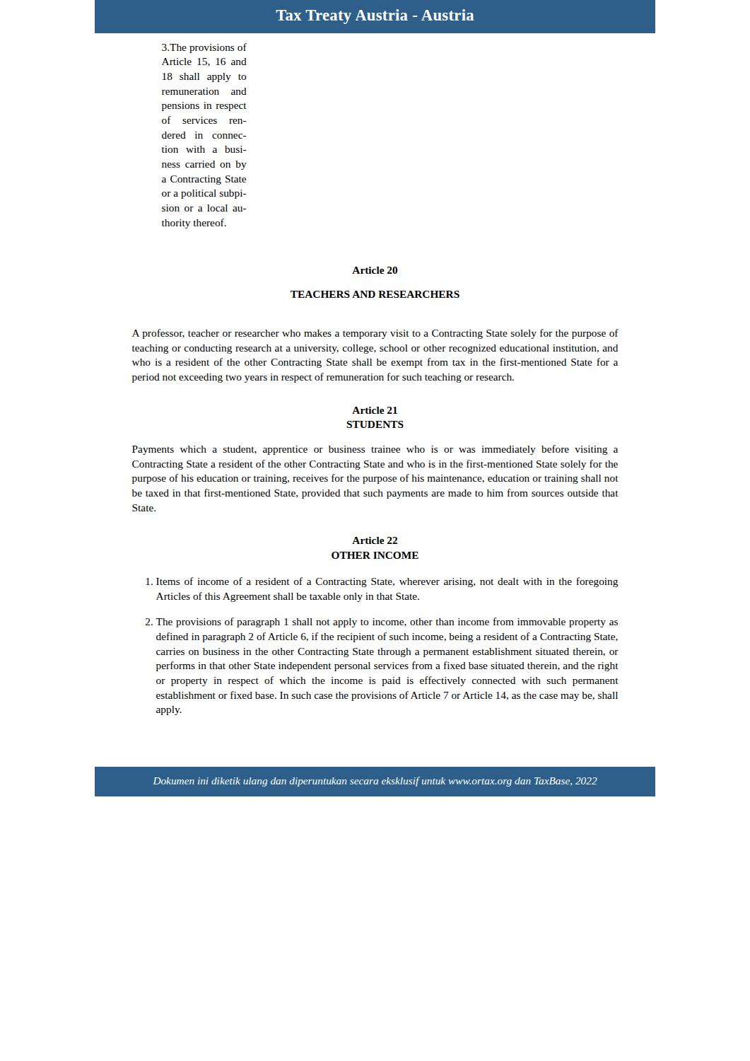Tax Treaty Austria - Austria
3. The provisions of Article 15, 16 and 18 shall apply to remuneration and pensions in respect of services rendered in connection with a business carried on by a Contracting State or a political subpision or a local authority thereof.
Article 20
TEACHERS AND RESEARCHERS
A professor, teacher or researcher who makes a temporary visit to a Contracting State solely for the purpose of teaching or conducting research at a university, college, school or other recognized educational institution, and who is a resident of the other Contracting State shall be exempt from tax in the first-mentioned State for a period not exceeding two years in respect of remuneration for such teaching or research.
Article 21
STUDENTS
Payments which a student, apprentice or business trainee who is or was immediately before visiting a Contracting State a resident of the other Contracting State and who is in the first-mentioned State solely for the purpose of his education or training, receives for the purpose of his maintenance, education or training shall not be taxed in that first-mentioned State, provided that such payments are made to him from sources outside that State.
Article 22
OTHER INCOME
Items of income of a resident of a Contracting State, wherever arising, not dealt with in the foregoing Articles of this Agreement shall be taxable only in that State.
The provisions of paragraph 1 shall not apply to income, other than income from immovable property as defined in paragraph 2 of Article 6, if the recipient of such income, being a resident of a Contracting State, carries on business in the other Contracting State through a permanent establishment situated therein, or performs in that other State independent personal services from a fixed base situated therein, and the right or property in respect of which the income is paid is effectively connected with such permanent establishment or fixed base. In such case the provisions of Article 7 or Article 14, as the case may be, shall apply.
Dokumen ini diketik ulang dan diperuntukan secara eksklusif untuk www.ortax.org dan TaxBase, 2022